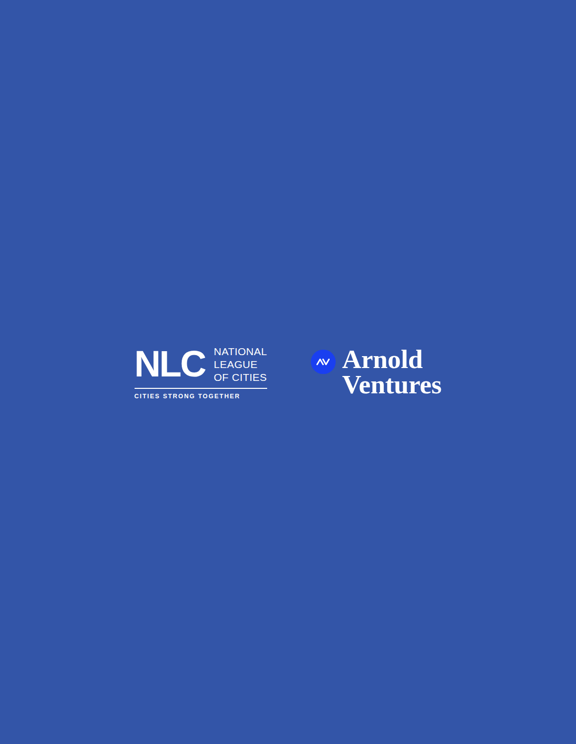NLC
National
League
of Cities
Cities Strong Together
Arnold Ventures